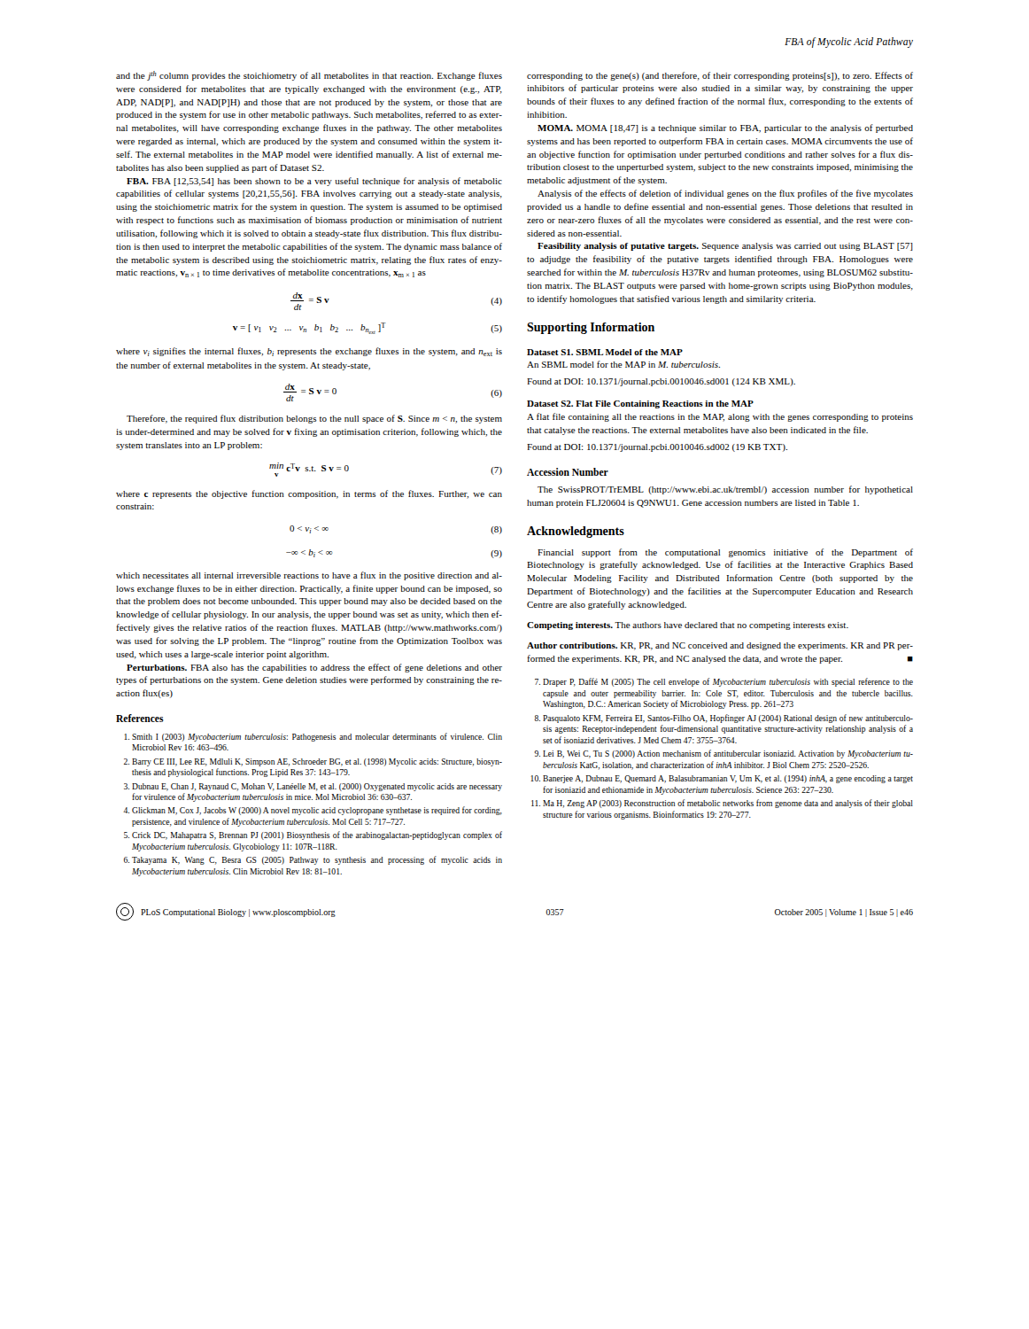FBA of Mycolic Acid Pathway
and the jth column provides the stoichiometry of all metabolites in that reaction. Exchange fluxes were considered for metabolites that are typically exchanged with the environment (e.g., ATP, ADP, NAD[P], and NAD[P]H) and those that are not produced by the system, or those that are produced in the system for use in other metabolic pathways. Such metabolites, referred to as external metabolites, will have corresponding exchange fluxes in the pathway. The other metabolites were regarded as internal, which are produced by the system and consumed within the system itself. The external metabolites in the MAP model were identified manually. A list of external metabolites has also been supplied as part of Dataset S2.
FBA. FBA [12,53,54] has been shown to be a very useful technique for analysis of metabolic capabilities of cellular systems [20,21,55,56]. FBA involves carrying out a steady-state analysis, using the stoichiometric matrix for the system in question. The system is assumed to be optimised with respect to functions such as maximisation of biomass production or minimisation of nutrient utilisation, following which it is solved to obtain a steady-state flux distribution. This flux distribution is then used to interpret the metabolic capabilities of the system. The dynamic mass balance of the metabolic system is described using the stoichiometric matrix, relating the flux rates of enzymatic reactions, vn × 1 to time derivatives of metabolite concentrations, xm × 1 as
dx dt = S v (4)
v = [ v1 v2 ... vn b1 b2 ... bnext ]T (5)
where vi signifies the internal fluxes, bi represents the exchange fluxes in the system, and next is the number of external metabolites in the system. At steady-state,
dx dt = S v = 0 (6)
Therefore, the required flux distribution belongs to the null space of S. Since m < n, the system is under-determined and may be solved for v fixing an optimisation criterion, following which, the system translates into an LP problem:
min v cTv s.t. S v = 0 (7)
where c represents the objective function composition, in terms of the fluxes. Further, we can constrain:
0 < vi < ∞ (8)
−∞ < bi < ∞ (9)
which necessitates all internal irreversible reactions to have a flux in the positive direction and allows exchange fluxes to be in either direction. Practically, a finite upper bound can be imposed, so that the problem does not become unbounded. This upper bound may also be decided based on the knowledge of cellular physiology. In our analysis, the upper bound was set as unity, which then effectively gives the relative ratios of the reaction fluxes. MATLAB (http://www.mathworks.com/) was used for solving the LP problem. The “linprog” routine from the Optimization Toolbox was used, which uses a large-scale interior point algorithm.
Perturbations. FBA also has the capabilities to address the effect of gene deletions and other types of perturbations on the system. Gene deletion studies were performed by constraining the reaction flux(es)
References
Smith I (2003) Mycobacterium tuberculosis: Pathogenesis and molecular determinants of virulence. Clin Microbiol Rev 16: 463–496.
Barry CE III, Lee RE, Mdluli K, Simpson AE, Schroeder BG, et al. (1998) Mycolic acids: Structure, biosynthesis and physiological functions. Prog Lipid Res 37: 143–179.
Dubnau E, Chan J, Raynaud C, Mohan V, Lanéelle M, et al. (2000) Oxygenated mycolic acids are necessary for virulence of Mycobacterium tuberculosis in mice. Mol Microbiol 36: 630–637.
Glickman M, Cox J, Jacobs W (2000) A novel mycolic acid cyclopropane synthetase is required for cording, persistence, and virulence of Mycobacterium tuberculosis. Mol Cell 5: 717–727.
Crick DC, Mahapatra S, Brennan PJ (2001) Biosynthesis of the arabinogalactan-peptidoglycan complex of Mycobacterium tuberculosis. Glycobiology 11: 107R–118R.
Takayama K, Wang C, Besra GS (2005) Pathway to synthesis and processing of mycolic acids in Mycobacterium tuberculosis. Clin Microbiol Rev 18: 81–101.
corresponding to the gene(s) (and therefore, of their corresponding proteins[s]), to zero. Effects of inhibitors of particular proteins were also studied in a similar way, by constraining the upper bounds of their fluxes to any defined fraction of the normal flux, corresponding to the extents of inhibition.
MOMA. MOMA [18,47] is a technique similar to FBA, particular to the analysis of perturbed systems and has been reported to outperform FBA in certain cases. MOMA circumvents the use of an objective function for optimisation under perturbed conditions and rather solves for a flux distribution closest to the unperturbed system, subject to the new constraints imposed, minimising the metabolic adjustment of the system.
Analysis of the effects of deletion of individual genes on the flux profiles of the five mycolates provided us a handle to define essential and non-essential genes. Those deletions that resulted in zero or near-zero fluxes of all the mycolates were considered as essential, and the rest were considered as non-essential.
Feasibility analysis of putative targets. Sequence analysis was carried out using BLAST [57] to adjudge the feasibility of the putative targets identified through FBA. Homologues were searched for within the M. tuberculosis H37Rv and human proteomes, using BLOSUM62 substitution matrix. The BLAST outputs were parsed with home-grown scripts using BioPython modules, to identify homologues that satisfied various length and similarity criteria.
Supporting Information
Dataset S1. SBML Model of the MAP
An SBML model for the MAP in M. tuberculosis.
Found at DOI: 10.1371/journal.pcbi.0010046.sd001 (124 KB XML).
Dataset S2. Flat File Containing Reactions in the MAP
A flat file containing all the reactions in the MAP, along with the genes corresponding to proteins that catalyse the reactions. The external metabolites have also been indicated in the file.
Found at DOI: 10.1371/journal.pcbi.0010046.sd002 (19 KB TXT).
Accession Number
The SwissPROT/TrEMBL (http://www.ebi.ac.uk/trembl/) accession number for hypothetical human protein FLJ20604 is Q9NWU1. Gene accession numbers are listed in Table 1.
Acknowledgments
Financial support from the computational genomics initiative of the Department of Biotechnology is gratefully acknowledged. Use of facilities at the Interactive Graphics Based Molecular Modeling Facility and Distributed Information Centre (both supported by the Department of Biotechnology) and the facilities at the Supercomputer Education and Research Centre are also gratefully acknowledged.
Competing interests. The authors have declared that no competing interests exist.
Author contributions. KR, PR, and NC conceived and designed the experiments. KR and PR performed the experiments. KR, PR, and NC analysed the data, and wrote the paper. ■
Draper P, Daffé M (2005) The cell envelope of Mycobacterium tuberculosis with special reference to the capsule and outer permeability barrier. In: Cole ST, editor. Tuberculosis and the tubercle bacillus. Washington, D.C.: American Society of Microbiology Press. pp. 261–273
Pasqualoto KFM, Ferreira EI, Santos-Filho OA, Hopfinger AJ (2004) Rational design of new antituberculosis agents: Receptor-independent four-dimensional quantitative structure-activity relationship analysis of a set of isoniazid derivatives. J Med Chem 47: 3755–3764.
Lei B, Wei C, Tu S (2000) Action mechanism of antitubercular isoniazid. Activation by Mycobacterium tuberculosis KatG, isolation, and characterization of inhA inhibitor. J Biol Chem 275: 2520–2526.
Banerjee A, Dubnau E, Quemard A, Balasubramanian V, Um K, et al. (1994) inhA, a gene encoding a target for isoniazid and ethionamide in Mycobacterium tuberculosis. Science 263: 227–230.
Ma H, Zeng AP (2003) Reconstruction of metabolic networks from genome data and analysis of their global structure for various organisms. Bioinformatics 19: 270–277.
PLoS Computational Biology | www.ploscompbiol.org
0357
October 2005 | Volume 1 | Issue 5 | e46